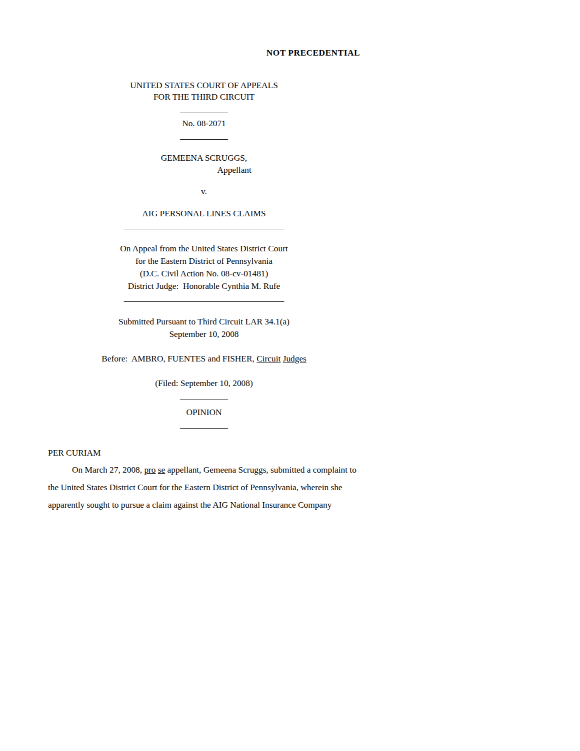NOT PRECEDENTIAL
UNITED STATES COURT OF APPEALS
FOR THE THIRD CIRCUIT
___________
No. 08-2071
___________
GEMEENA SCRUGGS,
Appellant
v.
AIG PERSONAL LINES CLAIMS
_____________________________________
On Appeal from the United States District Court
for the Eastern District of Pennsylvania
(D.C. Civil Action No. 08-cv-01481)
District Judge: Honorable Cynthia M. Rufe
_____________________________________
Submitted Pursuant to Third Circuit LAR 34.1(a)
September 10, 2008
Before: AMBRO, FUENTES and FISHER, Circuit Judges
(Filed: September 10, 2008)
___________
OPINION
___________
PER CURIAM
On March 27, 2008, pro se appellant, Gemeena Scruggs, submitted a complaint to the United States District Court for the Eastern District of Pennsylvania, wherein she apparently sought to pursue a claim against the AIG National Insurance Company